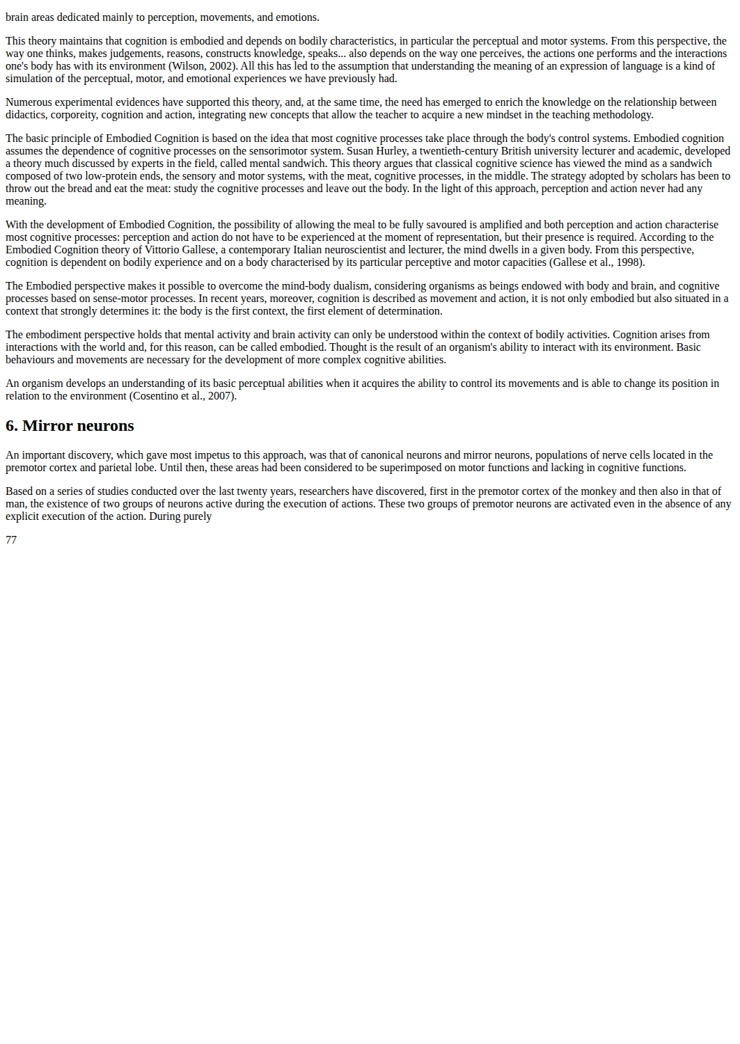brain areas dedicated mainly to perception, movements, and emotions.
This theory maintains that cognition is embodied and depends on bodily characteristics, in particular the perceptual and motor systems. From this perspective, the way one thinks, makes judgements, reasons, constructs knowledge, speaks... also depends on the way one perceives, the actions one performs and the interactions one's body has with its environment (Wilson, 2002). All this has led to the assumption that understanding the meaning of an expression of language is a kind of simulation of the perceptual, motor, and emotional experiences we have previously had.
Numerous experimental evidences have supported this theory, and, at the same time, the need has emerged to enrich the knowledge on the relationship between didactics, corporeity, cognition and action, integrating new concepts that allow the teacher to acquire a new mindset in the teaching methodology.
The basic principle of Embodied Cognition is based on the idea that most cognitive processes take place through the body's control systems. Embodied cognition assumes the dependence of cognitive processes on the sensorimotor system. Susan Hurley, a twentieth-century British university lecturer and academic, developed a theory much discussed by experts in the field, called mental sandwich. This theory argues that classical cognitive science has viewed the mind as a sandwich composed of two low-protein ends, the sensory and motor systems, with the meat, cognitive processes, in the middle. The strategy adopted by scholars has been to throw out the bread and eat the meat: study the cognitive processes and leave out the body. In the light of this approach, perception and action never had any meaning.
With the development of Embodied Cognition, the possibility of allowing the meal to be fully savoured is amplified and both perception and action characterise most cognitive processes: perception and action do not have to be experienced at the moment of representation, but their presence is required. According to the Embodied Cognition theory of Vittorio Gallese, a contemporary Italian neuroscientist and lecturer, the mind dwells in a given body. From this perspective, cognition is dependent on bodily experience and on a body characterised by its particular perceptive and motor capacities (Gallese et al., 1998).
The Embodied perspective makes it possible to overcome the mind-body dualism, considering organisms as beings endowed with body and brain, and cognitive processes based on sense-motor processes. In recent years, moreover, cognition is described as movement and action, it is not only embodied but also situated in a context that strongly determines it: the body is the first context, the first element of determination.
The embodiment perspective holds that mental activity and brain activity can only be understood within the context of bodily activities. Cognition arises from interactions with the world and, for this reason, can be called embodied. Thought is the result of an organism's ability to interact with its environment. Basic behaviours and movements are necessary for the development of more complex cognitive abilities.
An organism develops an understanding of its basic perceptual abilities when it acquires the ability to control its movements and is able to change its position in relation to the environment (Cosentino et al., 2007).
6. Mirror neurons
An important discovery, which gave most impetus to this approach, was that of canonical neurons and mirror neurons, populations of nerve cells located in the premotor cortex and parietal lobe. Until then, these areas had been considered to be superimposed on motor functions and lacking in cognitive functions.
Based on a series of studies conducted over the last twenty years, researchers have discovered, first in the premotor cortex of the monkey and then also in that of man, the existence of two groups of neurons active during the execution of actions. These two groups of premotor neurons are activated even in the absence of any explicit execution of the action. During purely
77